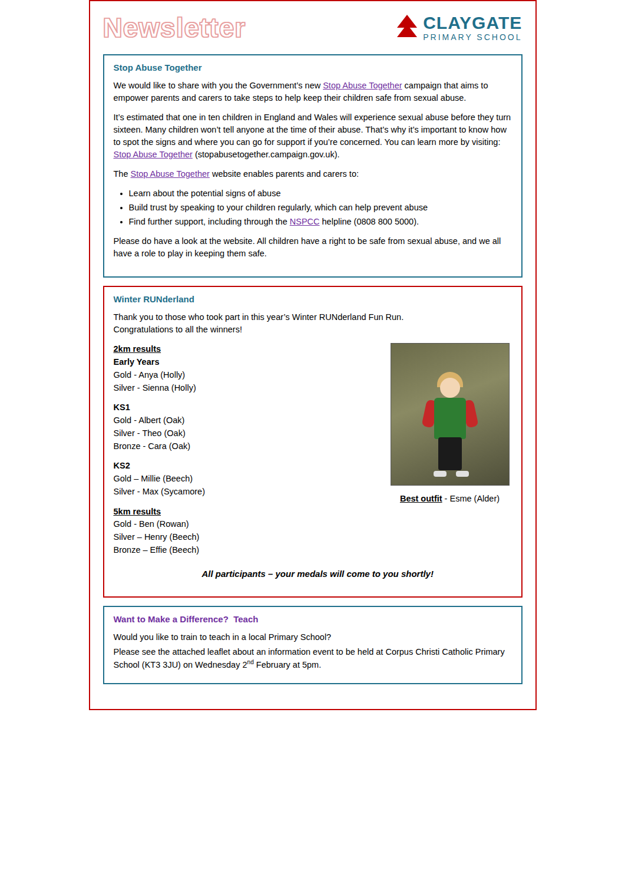Newsletter
CLAYGATE
PRIMARY SCHOOL
Stop Abuse Together
We would like to share with you the Government’s new Stop Abuse Together campaign that aims to empower parents and carers to take steps to help keep their children safe from sexual abuse.
It’s estimated that one in ten children in England and Wales will experience sexual abuse before they turn sixteen. Many children won’t tell anyone at the time of their abuse. That’s why it’s important to know how to spot the signs and where you can go for support if you’re concerned. You can learn more by visiting: Stop Abuse Together (stopabusetogether.campaign.gov.uk).
The Stop Abuse Together website enables parents and carers to:
Learn about the potential signs of abuse
Build trust by speaking to your children regularly, which can help prevent abuse
Find further support, including through the NSPCC helpline (0808 800 5000).
Please do have a look at the website. All children have a right to be safe from sexual abuse, and we all have a role to play in keeping them safe.
Winter RUNderland
Thank you to those who took part in this year’s Winter RUNderland Fun Run.
Congratulations to all the winners!
2km results Early Years Gold - Anya (Holly)
Silver - Sienna (Holly)
KS1 Gold - Albert (Oak)
Silver - Theo (Oak)
Bronze - Cara (Oak)
KS2 Gold – Millie (Beech)
Silver - Max (Sycamore)
5km results Gold - Ben (Rowan)
Silver – Henry (Beech)
Bronze – Effie (Beech)
Best outfit - Esme (Alder)
All participants – your medals will come to you shortly!
Want to Make a Difference? Teach
Would you like to train to teach in a local Primary School?
Please see the attached leaflet about an information event to be held at Corpus Christi Catholic Primary School (KT3 3JU) on Wednesday 2nd February at 5pm.